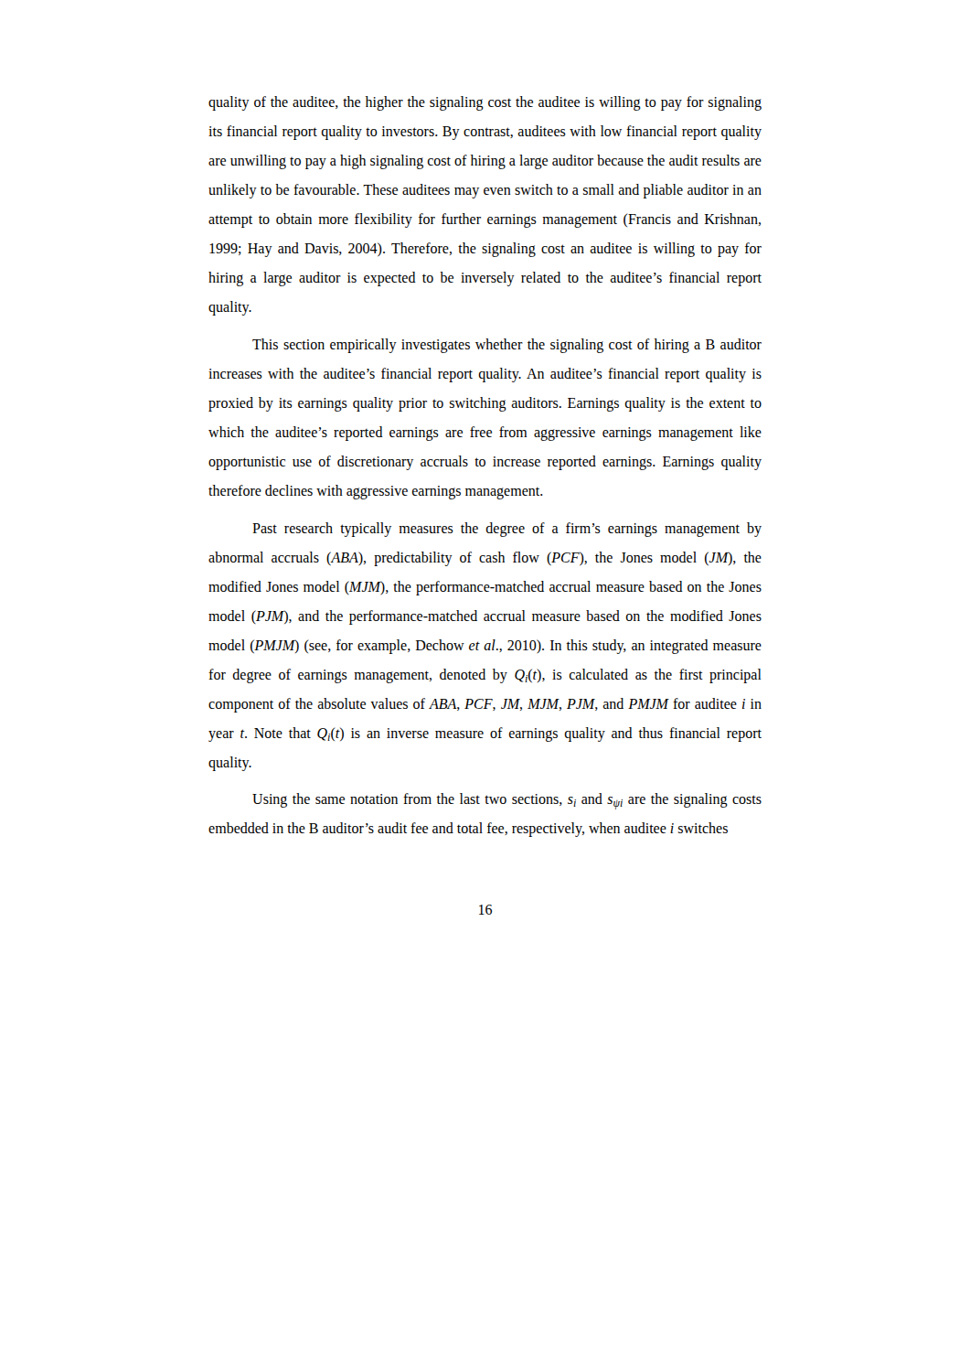quality of the auditee, the higher the signaling cost the auditee is willing to pay for signaling its financial report quality to investors. By contrast, auditees with low financial report quality are unwilling to pay a high signaling cost of hiring a large auditor because the audit results are unlikely to be favourable. These auditees may even switch to a small and pliable auditor in an attempt to obtain more flexibility for further earnings management (Francis and Krishnan, 1999; Hay and Davis, 2004). Therefore, the signaling cost an auditee is willing to pay for hiring a large auditor is expected to be inversely related to the auditee’s financial report quality.
This section empirically investigates whether the signaling cost of hiring a B auditor increases with the auditee’s financial report quality. An auditee’s financial report quality is proxied by its earnings quality prior to switching auditors. Earnings quality is the extent to which the auditee’s reported earnings are free from aggressive earnings management like opportunistic use of discretionary accruals to increase reported earnings. Earnings quality therefore declines with aggressive earnings management.
Past research typically measures the degree of a firm’s earnings management by abnormal accruals (ABA), predictability of cash flow (PCF), the Jones model (JM), the modified Jones model (MJM), the performance-matched accrual measure based on the Jones model (PJM), and the performance-matched accrual measure based on the modified Jones model (PMJM) (see, for example, Dechow et al., 2010). In this study, an integrated measure for degree of earnings management, denoted by Qi(t), is calculated as the first principal component of the absolute values of ABA, PCF, JM, MJM, PJM, and PMJM for auditee i in year t. Note that Qi(t) is an inverse measure of earnings quality and thus financial report quality.
Using the same notation from the last two sections, si and sψi are the signaling costs embedded in the B auditor’s audit fee and total fee, respectively, when auditee i switches
16